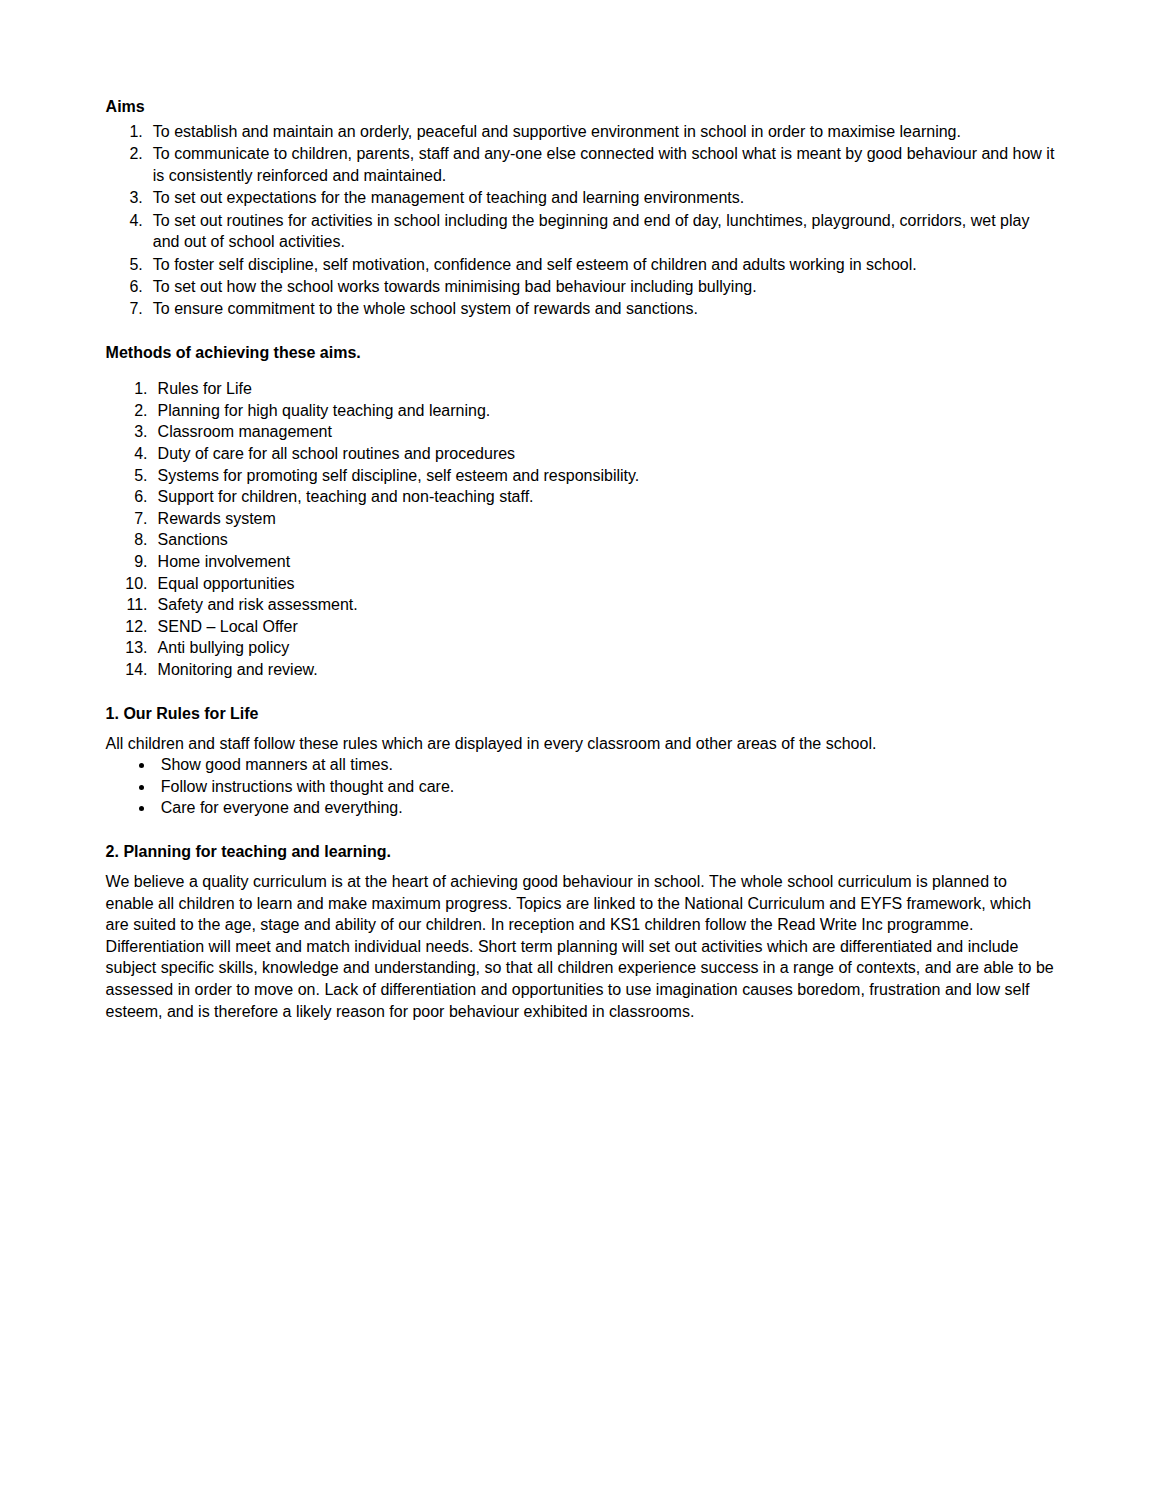Aims
To establish and maintain an orderly, peaceful and supportive environment in school in order to maximise learning.
To communicate to children, parents, staff and any-one else connected with school what is meant by good behaviour and how it is consistently reinforced and maintained.
To set out expectations for the management of teaching and learning environments.
To set out routines for activities in school including the beginning and end of day, lunchtimes, playground, corridors, wet play and out of school activities.
To foster self discipline, self motivation, confidence and self esteem of children and adults working in school.
To set out how the school works towards minimising bad behaviour including bullying.
To ensure commitment to the whole school system of rewards and sanctions.
Methods of achieving these aims.
Rules for Life
Planning for high quality teaching and learning.
Classroom management
Duty of care for all school routines and procedures
Systems for promoting self discipline, self esteem and responsibility.
Support for children, teaching and non-teaching staff.
Rewards system
Sanctions
Home involvement
Equal opportunities
Safety and risk assessment.
SEND – Local Offer
Anti bullying policy
Monitoring and review.
1. Our Rules for Life
All children and staff follow these rules which are displayed in every classroom and other areas of the school.
Show good manners at all times.
Follow instructions with thought and care.
Care for everyone and everything.
2. Planning for teaching and learning.
We believe a quality curriculum is at the heart of achieving good behaviour in school. The whole school curriculum is planned to enable all children to learn and make maximum progress. Topics are linked to the National Curriculum and EYFS framework, which are suited to the age, stage and ability of our children. In reception and KS1 children follow the Read Write Inc programme. Differentiation will meet and match individual needs. Short term planning will set out activities which are differentiated and include subject specific skills, knowledge and understanding, so that all children experience success in a range of contexts, and are able to be assessed in order to move on. Lack of differentiation and opportunities to use imagination causes boredom, frustration and low self esteem, and is therefore a likely reason for poor behaviour exhibited in classrooms.